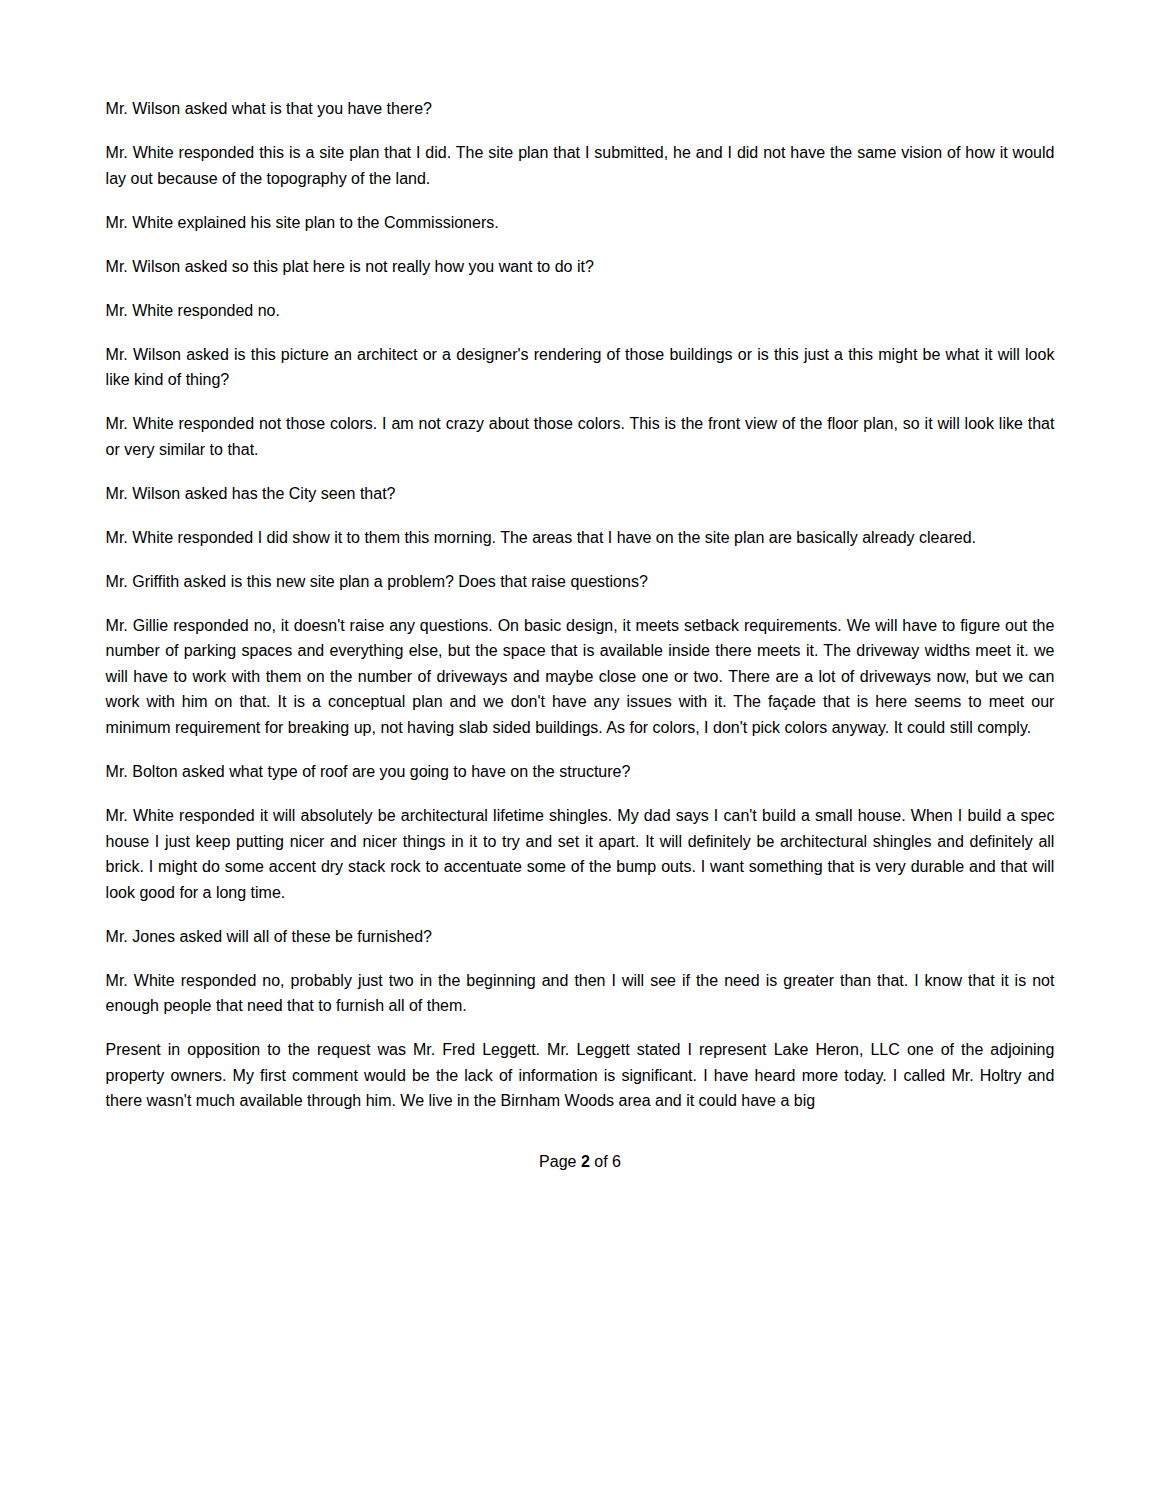Mr. Wilson asked what is that you have there?
Mr. White responded this is a site plan that I did. The site plan that I submitted, he and I did not have the same vision of how it would lay out because of the topography of the land.
Mr. White explained his site plan to the Commissioners.
Mr. Wilson asked so this plat here is not really how you want to do it?
Mr. White responded no.
Mr. Wilson asked is this picture an architect or a designer's rendering of those buildings or is this just a this might be what it will look like kind of thing?
Mr. White responded not those colors. I am not crazy about those colors. This is the front view of the floor plan, so it will look like that or very similar to that.
Mr. Wilson asked has the City seen that?
Mr. White responded I did show it to them this morning. The areas that I have on the site plan are basically already cleared.
Mr. Griffith asked is this new site plan a problem? Does that raise questions?
Mr. Gillie responded no, it doesn't raise any questions. On basic design, it meets setback requirements. We will have to figure out the number of parking spaces and everything else, but the space that is available inside there meets it. The driveway widths meet it. we will have to work with them on the number of driveways and maybe close one or two. There are a lot of driveways now, but we can work with him on that. It is a conceptual plan and we don't have any issues with it. The façade that is here seems to meet our minimum requirement for breaking up, not having slab sided buildings. As for colors, I don't pick colors anyway. It could still comply.
Mr. Bolton asked what type of roof are you going to have on the structure?
Mr. White responded it will absolutely be architectural lifetime shingles. My dad says I can't build a small house. When I build a spec house I just keep putting nicer and nicer things in it to try and set it apart. It will definitely be architectural shingles and definitely all brick. I might do some accent dry stack rock to accentuate some of the bump outs. I want something that is very durable and that will look good for a long time.
Mr. Jones asked will all of these be furnished?
Mr. White responded no, probably just two in the beginning and then I will see if the need is greater than that. I know that it is not enough people that need that to furnish all of them.
Present in opposition to the request was Mr. Fred Leggett. Mr. Leggett stated I represent Lake Heron, LLC one of the adjoining property owners. My first comment would be the lack of information is significant. I have heard more today. I called Mr. Holtry and there wasn't much available through him. We live in the Birnham Woods area and it could have a big
Page 2 of 6